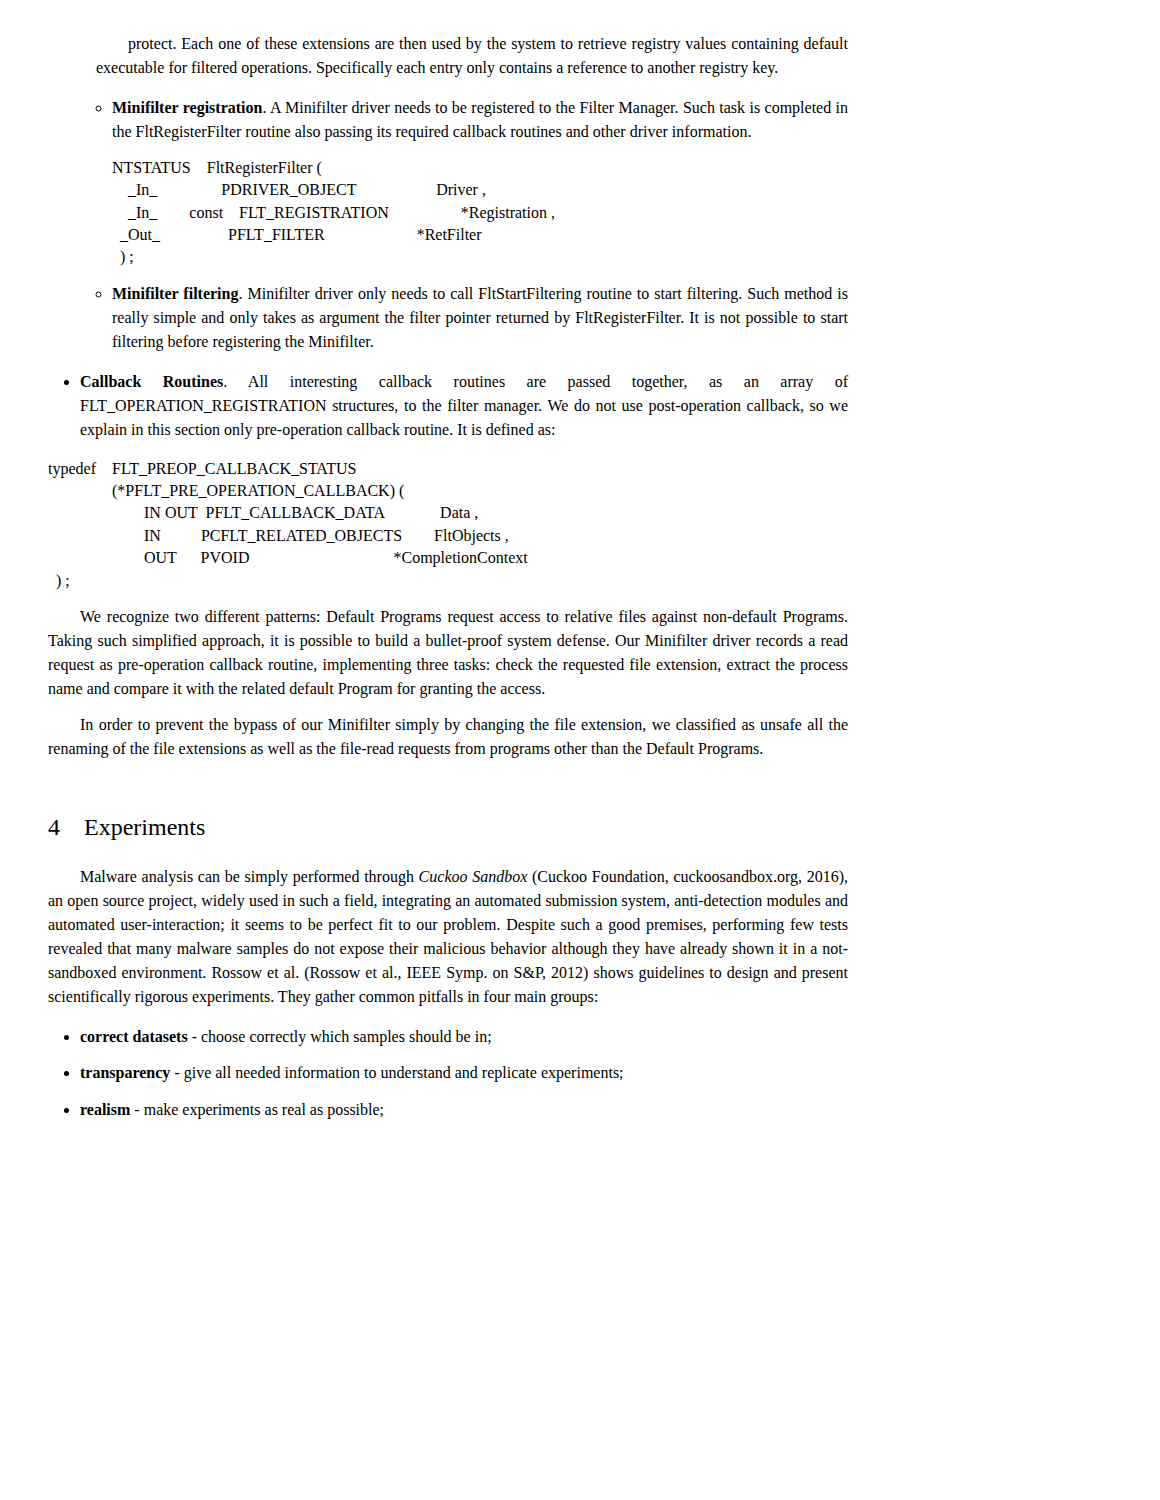protect. Each one of these extensions are then used by the system to retrieve registry values containing default executable for filtered operations. Specifically each entry only contains a reference to another registry key.
Minifilter registration. A Minifilter driver needs to be registered to the Filter Manager. Such task is completed in the FltRegisterFilter routine also passing its required callback routines and other driver information.
NTSTATUS FltRegisterFilter ( _In_ PDRIVER_OBJECT Driver , _In_ const FLT_REGISTRATION *Registration , _Out_ PFLT_FILTER *RetFilter ) ;
Minifilter filtering. Minifilter driver only needs to call FltStartFiltering routine to start filtering. Such method is really simple and only takes as argument the filter pointer returned by FltRegisterFilter. It is not possible to start filtering before registering the Minifilter.
Callback Routines. All interesting callback routines are passed together, as an array of FLT_OPERATION_REGISTRATION structures, to the filter manager. We do not use post-operation callback, so we explain in this section only pre-operation callback routine. It is defined as:
typedef FLT_PREOP_CALLBACK_STATUS (*PFLT_PRE_OPERATION_CALLBACK) ( IN OUT PFLT_CALLBACK_DATA Data , IN PCFLT_RELATED_OBJECTS FltObjects , OUT PVOID *CompletionContext ) ;
We recognize two different patterns: Default Programs request access to relative files against non-default Programs. Taking such simplified approach, it is possible to build a bullet-proof system defense. Our Minifilter driver records a read request as pre-operation callback routine, implementing three tasks: check the requested file extension, extract the process name and compare it with the related default Program for granting the access.
In order to prevent the bypass of our Minifilter simply by changing the file extension, we classified as unsafe all the renaming of the file extensions as well as the file-read requests from programs other than the Default Programs.
4 Experiments
Malware analysis can be simply performed through Cuckoo Sandbox (Cuckoo Foundation, cuckoosandbox.org, 2016), an open source project, widely used in such a field, integrating an automated submission system, anti-detection modules and automated user-interaction; it seems to be perfect fit to our problem. Despite such a good premises, performing few tests revealed that many malware samples do not expose their malicious behavior although they have already shown it in a not-sandboxed environment. Rossow et al. (Rossow et al., IEEE Symp. on S&P, 2012) shows guidelines to design and present scientifically rigorous experiments. They gather common pitfalls in four main groups:
correct datasets - choose correctly which samples should be in;
transparency - give all needed information to understand and replicate experiments;
realism - make experiments as real as possible;